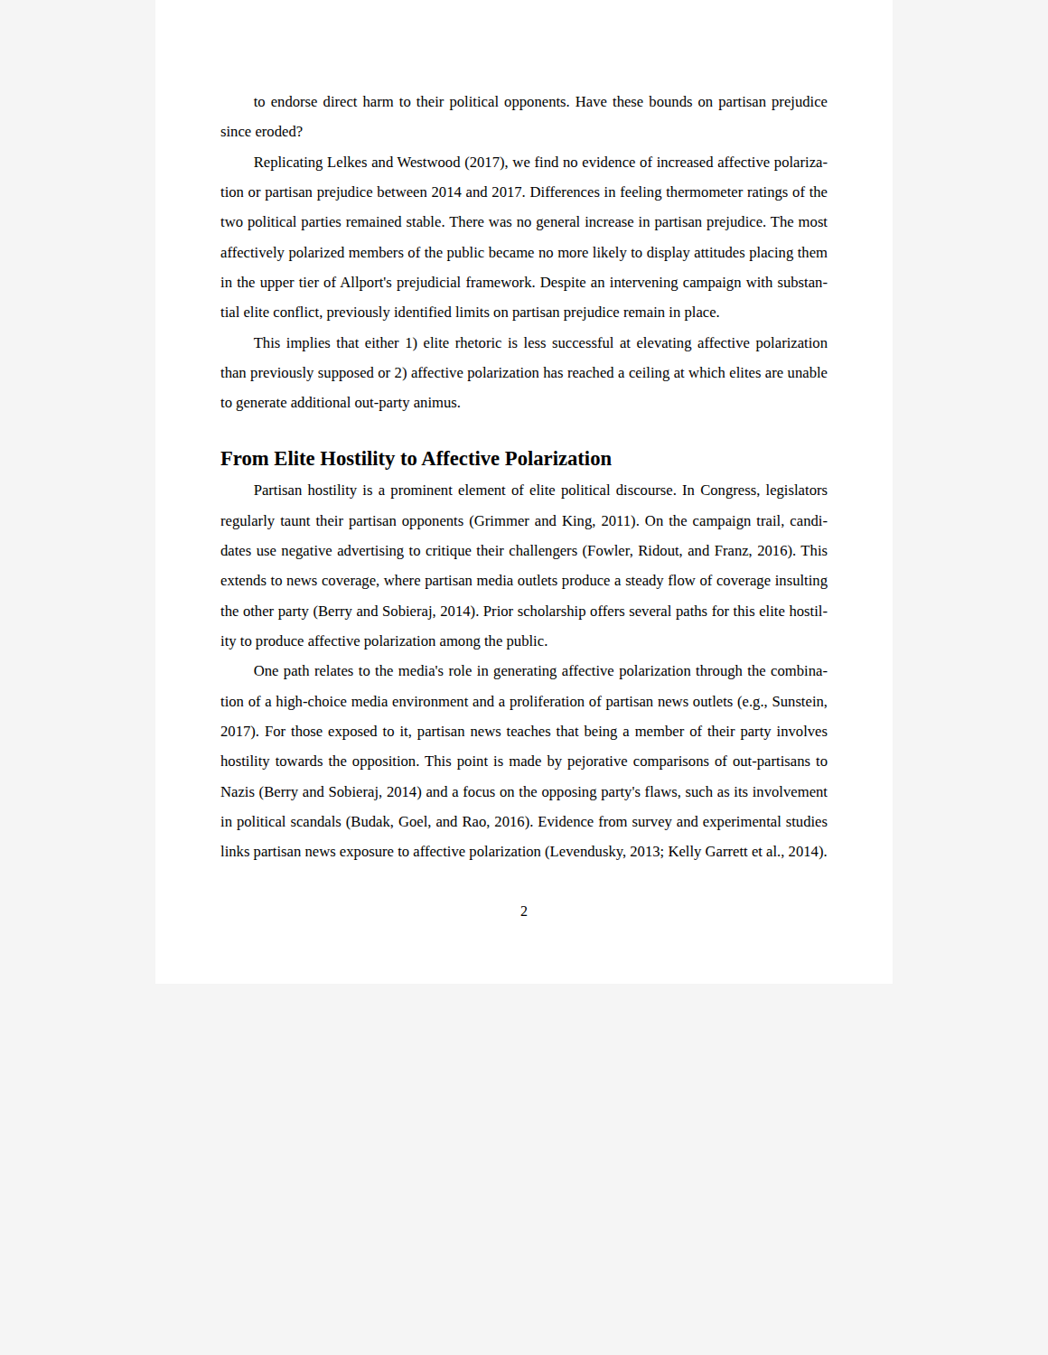to endorse direct harm to their political opponents. Have these bounds on partisan prejudice since eroded?
Replicating Lelkes and Westwood (2017), we find no evidence of increased affective polarization or partisan prejudice between 2014 and 2017. Differences in feeling thermometer ratings of the two political parties remained stable. There was no general increase in partisan prejudice. The most affectively polarized members of the public became no more likely to display attitudes placing them in the upper tier of Allport's prejudicial framework. Despite an intervening campaign with substantial elite conflict, previously identified limits on partisan prejudice remain in place.
This implies that either 1) elite rhetoric is less successful at elevating affective polarization than previously supposed or 2) affective polarization has reached a ceiling at which elites are unable to generate additional out-party animus.
From Elite Hostility to Affective Polarization
Partisan hostility is a prominent element of elite political discourse. In Congress, legislators regularly taunt their partisan opponents (Grimmer and King, 2011). On the campaign trail, candidates use negative advertising to critique their challengers (Fowler, Ridout, and Franz, 2016). This extends to news coverage, where partisan media outlets produce a steady flow of coverage insulting the other party (Berry and Sobieraj, 2014). Prior scholarship offers several paths for this elite hostility to produce affective polarization among the public.
One path relates to the media's role in generating affective polarization through the combination of a high-choice media environment and a proliferation of partisan news outlets (e.g., Sunstein, 2017). For those exposed to it, partisan news teaches that being a member of their party involves hostility towards the opposition. This point is made by pejorative comparisons of out-partisans to Nazis (Berry and Sobieraj, 2014) and a focus on the opposing party's flaws, such as its involvement in political scandals (Budak, Goel, and Rao, 2016). Evidence from survey and experimental studies links partisan news exposure to affective polarization (Levendusky, 2013; Kelly Garrett et al., 2014).
2